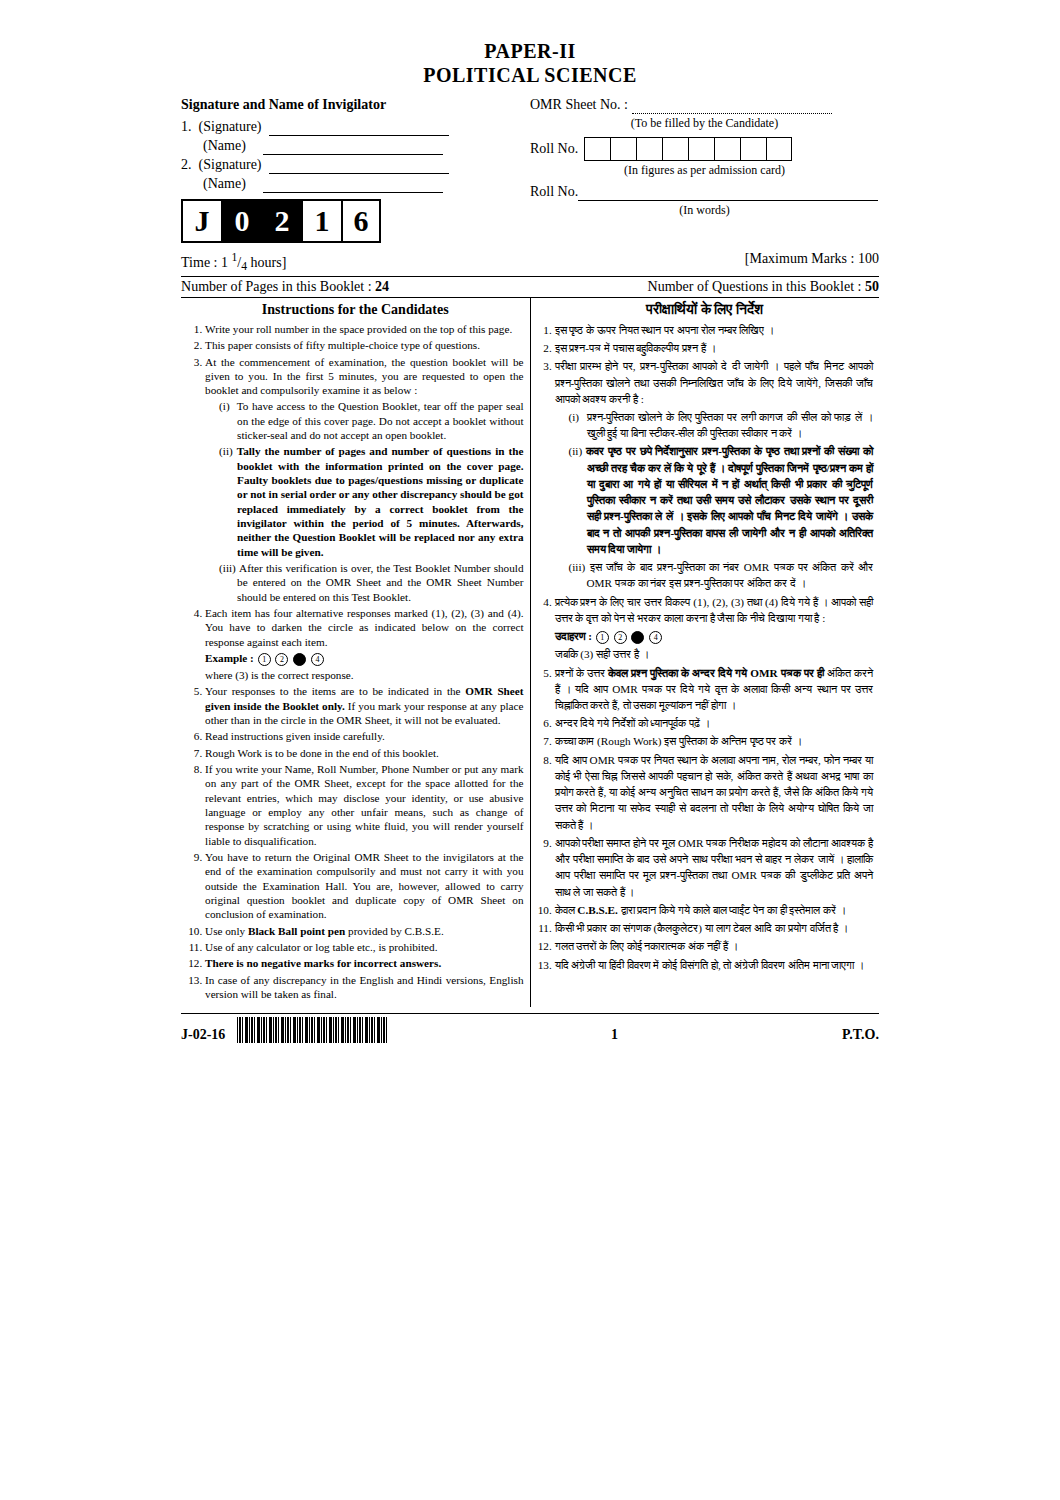PAPER-II
POLITICAL SCIENCE
| Signature and Name of Invigilator 1. (Signature) (Name) 2. (Signature) (Name) J 0 2 1 6 | OMR Sheet No. : (To be filled by the Candidate) Roll No. (In figures as per admission card) Roll No. (In words) |
Time : 1 1/4 hours]
[Maximum Marks : 100
Number of Pages in this Booklet : 24
Number of Questions in this Booklet : 50
| Instructions for the Candidates Write your roll number in the space provided on the top of this page. This paper consists of fifty multiple-choice type of questions. At the commencement of examination, the question booklet will be given to you. In the first 5 minutes, you are requested to open the booklet and compulsorily examine it as below : (i) To have access to the Question Booklet, tear off the paper seal on the edge of this cover page. Do not accept a booklet without sticker-seal and do not accept an open booklet. (ii) Tally the number of pages and number of questions in the booklet with the information printed on the cover page. Faulty booklets due to pages/questions missing or duplicate or not in serial order or any other discrepancy should be got replaced immediately by a correct booklet from the invigilator within the period of 5 minutes. Afterwards, neither the Question Booklet will be replaced nor any extra time will be given. (iii) After this verification is over, the Test Booklet Number should be entered on the OMR Sheet and the OMR Sheet Number should be entered on this Test Booklet. Each item has four alternative responses marked (1), (2), (3) and (4). You have to darken the circle as indicated below on the correct response against each item. Example : 1 2 4 where (3) is the correct response. Your responses to the items are to be indicated in the OMR Sheet given inside the Booklet only. If you mark your response at any place other than in the circle in the OMR Sheet, it will not be evaluated. Read instructions given inside carefully. Rough Work is to be done in the end of this booklet. If you write your Name, Roll Number, Phone Number or put any mark on any part of the OMR Sheet, except for the space allotted for the relevant entries, which may disclose your identity, or use abusive language or employ any other unfair means, such as change of response by scratching or using white fluid, you will render yourself liable to disqualification. You have to return the Original OMR Sheet to the invigilators at the end of the examination compulsorily and must not carry it with you outside the Examination Hall. You are, however, allowed to carry original question booklet and duplicate copy of OMR Sheet on conclusion of examination. Use only Black Ball point pen provided by C.B.S.E. Use of any calculator or log table etc., is prohibited. There is no negative marks for incorrect answers. In case of any discrepancy in the English and Hindi versions, English version will be taken as final. | परीक्षार्थियों के लिए निर्देश इस पृष्ठ के ऊपर नियत स्थान पर अपना रोल नम्बर लिखिए । इस प्रश्न-पत्र में पचास बहुविकल्पीय प्रश्न हैं । परीक्षा प्रारम्भ होने पर, प्रश्न-पुस्तिका आपको दे दी जायेगी । पहले पाँच मिनट आपको प्रश्न-पुस्तिका खोलने तथा उसकी निम्नलिखित जाँच के लिए दिये जायेंगे, जिसकी जाँच आपको अवश्य करनी है : (i) प्रश्न-पुस्तिका खोलने के लिए पुस्तिका पर लगी कागज की सील को फाड़ लें । खुली हुई या बिना स्टीकर-सील की पुस्तिका स्वीकार न करें । (ii) कवर पृष्ठ पर छपे निर्देशानुसार प्रश्न-पुस्तिका के पृष्ठ तथा प्रश्नों की संख्या को अच्छी तरह चैक कर लें कि ये पूरे हैं । दोषपूर्ण पुस्तिका जिनमें पृष्ठ/प्रश्न कम हों या दुबारा आ गये हों या सीरियल में न हों अर्थात् किसी भी प्रकार की त्रुटिपूर्ण पुस्तिका स्वीकार न करें तथा उसी समय उसे लौटाकर उसके स्थान पर दूसरी सही प्रश्न-पुस्तिका ले लें । इसके लिए आपको पाँच मिनट दिये जायेंगे । उसके बाद न तो आपकी प्रश्न-पुस्तिका वापस ली जायेगी और न ही आपको अतिरिक्त समय दिया जायेगा । (iii) इस जाँच के बाद प्रश्न-पुस्तिका का नंबर OMR पत्रक पर अंकित करें और OMR पत्रक का नंबर इस प्रश्न-पुस्तिका पर अंकित कर दें । प्रत्येक प्रश्न के लिए चार उत्तर विकल्प (1), (2), (3) तथा (4) दिये गये हैं । आपको सही उत्तर के वृत्त को पेन से भरकर काला करना है जैसा कि नीचे दिखाया गया है : उदाहरण : 1 2 4 जबकि (3) सही उत्तर है । प्रश्नों के उत्तर केवल प्रश्न पुस्तिका के अन्दर दिये गये OMR पत्रक पर ही अंकित करने हैं । यदि आप OMR पत्रक पर दिये गये वृत्त के अलावा किसी अन्य स्थान पर उत्तर चिह्नांकित करते हैं, तो उसका मूल्यांकन नहीं होगा । अन्दर दिये गये निर्देशों को ध्यानपूर्वक पढ़ें । कच्चा काम (Rough Work) इस पुस्तिका के अन्तिम पृष्ठ पर करें । यदि आप OMR पत्रक पर नियत स्थान के अलावा अपना नाम, रोल नम्बर, फोन नम्बर या कोई भी ऐसा चिह्न जिससे आपकी पहचान हो सके, अंकित करते हैं अथवा अभद्र भाषा का प्रयोग करते हैं, या कोई अन्य अनुचित साधन का प्रयोग करते हैं, जैसे कि अंकित किये गये उत्तर को मिटाना या सफेद स्याही से बदलना तो परीक्षा के लिये अयोग्य घोषित किये जा सकते हैं । आपको परीक्षा समाप्त होने पर मूल OMR पत्रक निरीक्षक महोदय को लौटाना आवश्यक है और परीक्षा समाप्ति के बाद उसे अपने साथ परीक्षा भवन से बाहर न लेकर जायें । हालांकि आप परीक्षा समाप्ति पर मूल प्रश्न-पुस्तिका तथा OMR पत्रक की डुप्लीकेट प्रति अपने साथ ले जा सकते हैं । केवल C.B.S.E. द्वारा प्रदान किये गये काले बाल प्वाईंट पेन का ही इस्तेमाल करें । किसी भी प्रकार का संगणक (कैलकुलेटर) या लाग टेबल आदि का प्रयोग वर्जित है । गलत उत्तरों के लिए कोई नकारात्मक अंक नहीं हैं । यदि अंग्रेजी या हिंदी विवरण में कोई विसंगति हो, तो अंग्रेजी विवरण अंतिम माना जाएगा । |
J-02-16
1
P.T.O.